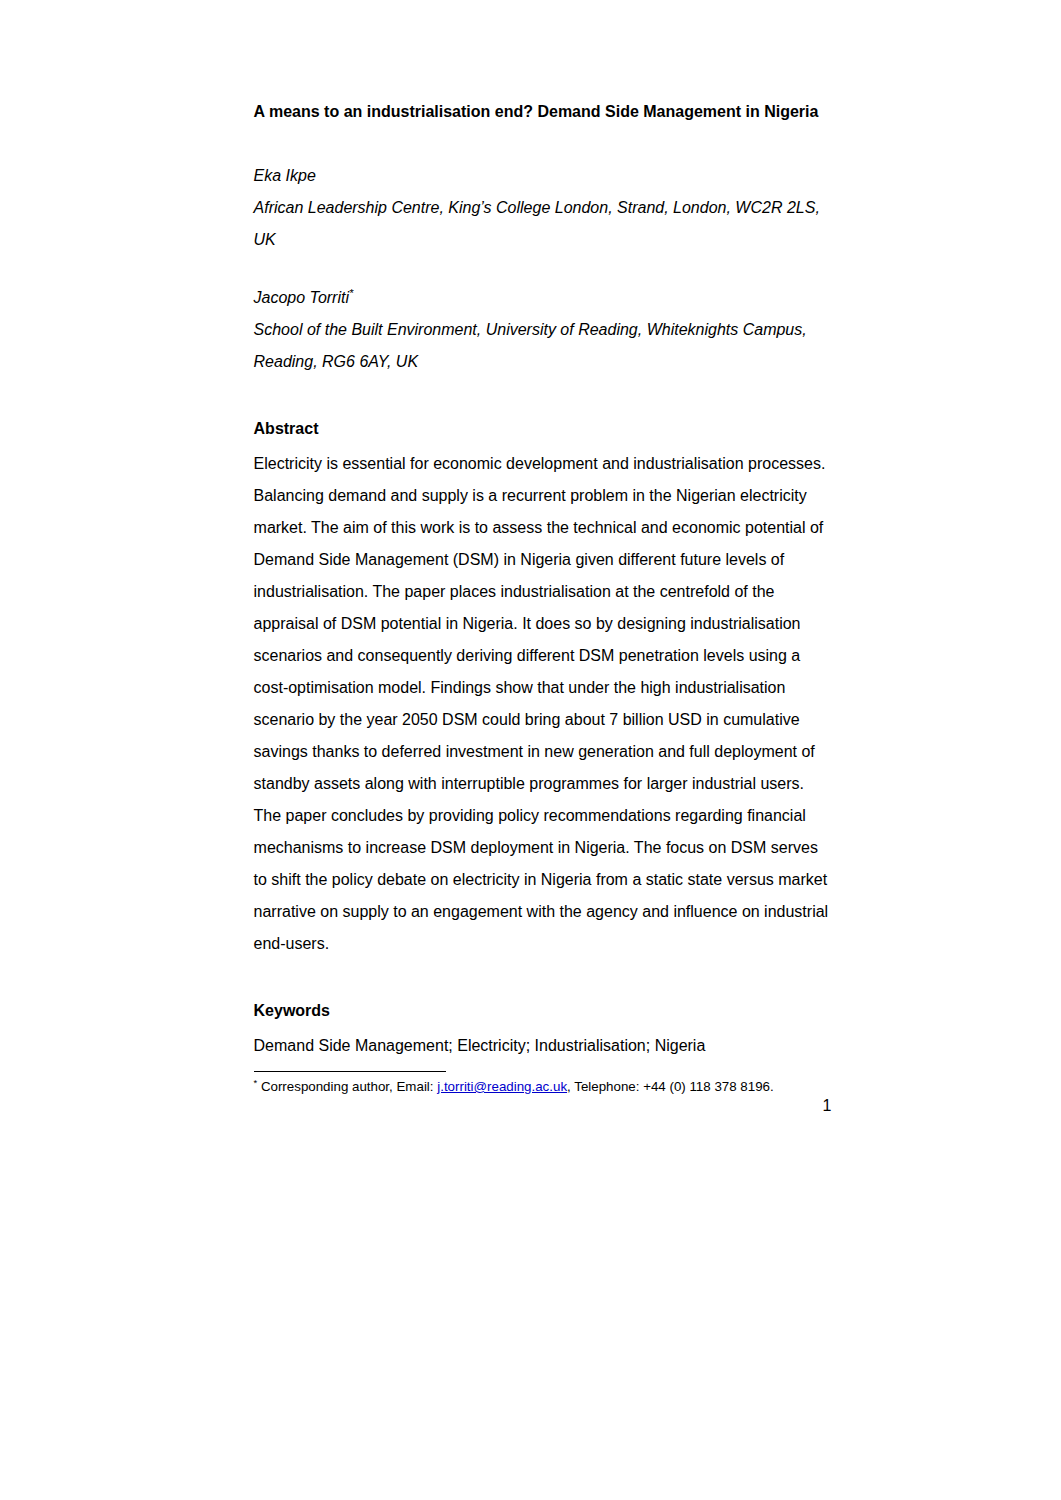A means to an industrialisation end? Demand Side Management in Nigeria
Eka Ikpe
African Leadership Centre, King’s College London, Strand, London, WC2R 2LS, UK
Jacopo Torriti*
School of the Built Environment, University of Reading, Whiteknights Campus, Reading, RG6 6AY, UK
Abstract
Electricity is essential for economic development and industrialisation processes. Balancing demand and supply is a recurrent problem in the Nigerian electricity market. The aim of this work is to assess the technical and economic potential of Demand Side Management (DSM) in Nigeria given different future levels of industrialisation. The paper places industrialisation at the centrefold of the appraisal of DSM potential in Nigeria. It does so by designing industrialisation scenarios and consequently deriving different DSM penetration levels using a cost-optimisation model. Findings show that under the high industrialisation scenario by the year 2050 DSM could bring about 7 billion USD in cumulative savings thanks to deferred investment in new generation and full deployment of standby assets along with interruptible programmes for larger industrial users. The paper concludes by providing policy recommendations regarding financial mechanisms to increase DSM deployment in Nigeria. The focus on DSM serves to shift the policy debate on electricity in Nigeria from a static state versus market narrative on supply to an engagement with the agency and influence on industrial end-users.
Keywords
Demand Side Management; Electricity; Industrialisation; Nigeria
* Corresponding author, Email: j.torriti@reading.ac.uk, Telephone: +44 (0) 118 378 8196.
1